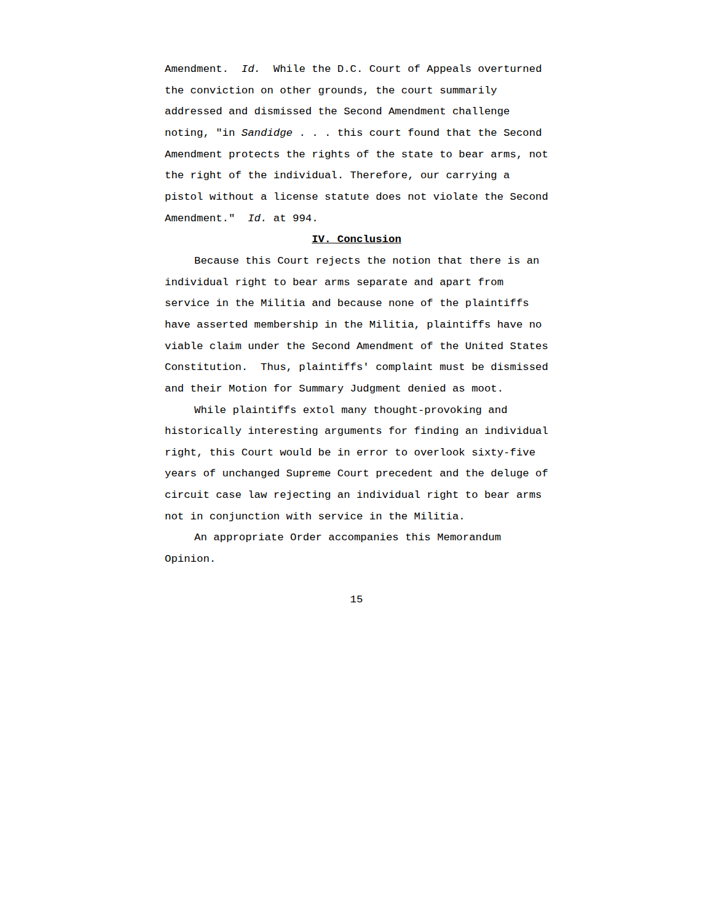Amendment. Id. While the D.C. Court of Appeals overturned the conviction on other grounds, the court summarily addressed and dismissed the Second Amendment challenge noting, "in Sandidge . . . this court found that the Second Amendment protects the rights of the state to bear arms, not the right of the individual. Therefore, our carrying a pistol without a license statute does not violate the Second Amendment." Id. at 994.
IV. Conclusion
Because this Court rejects the notion that there is an individual right to bear arms separate and apart from service in the Militia and because none of the plaintiffs have asserted membership in the Militia, plaintiffs have no viable claim under the Second Amendment of the United States Constitution. Thus, plaintiffs' complaint must be dismissed and their Motion for Summary Judgment denied as moot.
While plaintiffs extol many thought-provoking and historically interesting arguments for finding an individual right, this Court would be in error to overlook sixty-five years of unchanged Supreme Court precedent and the deluge of circuit case law rejecting an individual right to bear arms not in conjunction with service in the Militia.
An appropriate Order accompanies this Memorandum Opinion.
15